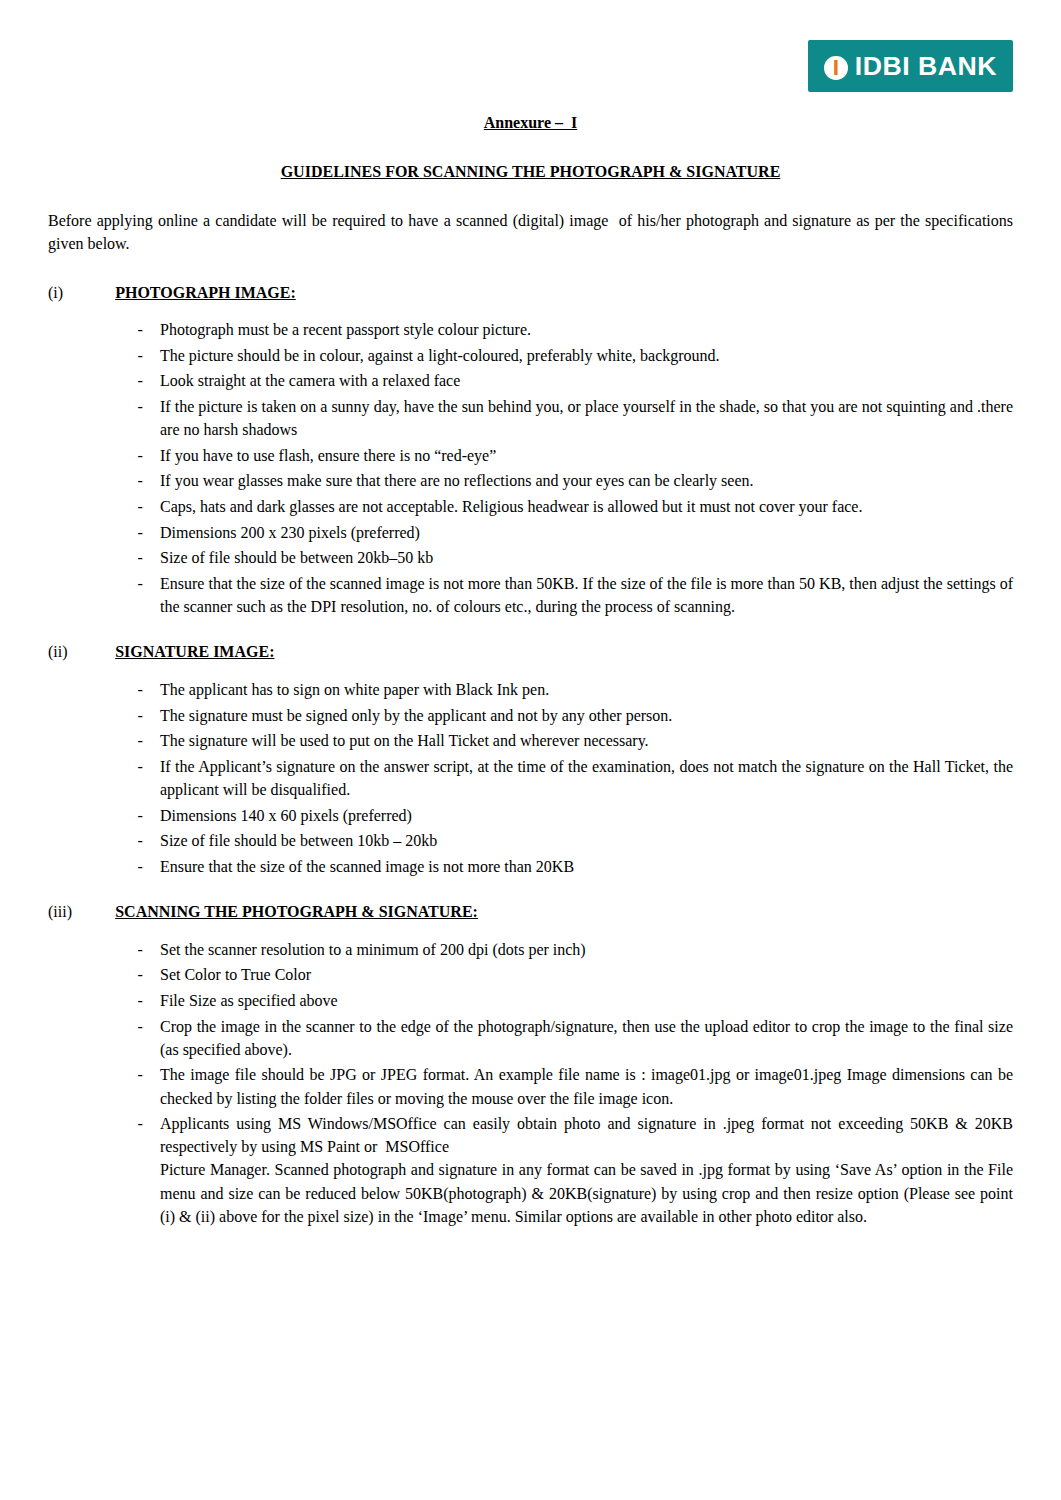IIDBI BANK
Annexure – I
GUIDELINES FOR SCANNING THE PHOTOGRAPH & SIGNATURE
Before applying online a candidate will be required to have a scanned (digital) image of his/her photograph and signature as per the specifications given below.
(i) PHOTOGRAPH IMAGE:
Photograph must be a recent passport style colour picture.
The picture should be in colour, against a light-coloured, preferably white, background.
Look straight at the camera with a relaxed face
If the picture is taken on a sunny day, have the sun behind you, or place yourself in the shade, so that you are not squinting and .there are no harsh shadows
If you have to use flash, ensure there is no “red-eye”
If you wear glasses make sure that there are no reflections and your eyes can be clearly seen.
Caps, hats and dark glasses are not acceptable. Religious headwear is allowed but it must not cover your face.
Dimensions 200 x 230 pixels (preferred)
Size of file should be between 20kb–50 kb
Ensure that the size of the scanned image is not more than 50KB. If the size of the file is more than 50 KB, then adjust the settings of the scanner such as the DPI resolution, no. of colours etc., during the process of scanning.
(ii) SIGNATURE IMAGE:
The applicant has to sign on white paper with Black Ink pen.
The signature must be signed only by the applicant and not by any other person.
The signature will be used to put on the Hall Ticket and wherever necessary.
If the Applicant’s signature on the answer script, at the time of the examination, does not match the signature on the Hall Ticket, the applicant will be disqualified.
Dimensions 140 x 60 pixels (preferred)
Size of file should be between 10kb – 20kb
Ensure that the size of the scanned image is not more than 20KB
(iii) SCANNING THE PHOTOGRAPH & SIGNATURE:
Set the scanner resolution to a minimum of 200 dpi (dots per inch)
Set Color to True Color
File Size as specified above
Crop the image in the scanner to the edge of the photograph/signature, then use the upload editor to crop the image to the final size (as specified above).
The image file should be JPG or JPEG format. An example file name is : image01.jpg or image01.jpeg Image dimensions can be checked by listing the folder files or moving the mouse over the file image icon.
Applicants using MS Windows/MSOffice can easily obtain photo and signature in .jpeg format not exceeding 50KB & 20KB respectively by using MS Paint or MSOffice
Picture Manager. Scanned photograph and signature in any format can be saved in .jpg format by using ‘Save As’ option in the File menu and size can be reduced below 50KB(photograph) & 20KB(signature) by using crop and then resize option (Please see point (i) & (ii) above for the pixel size) in the ‘Image’ menu. Similar options are available in other photo editor also.